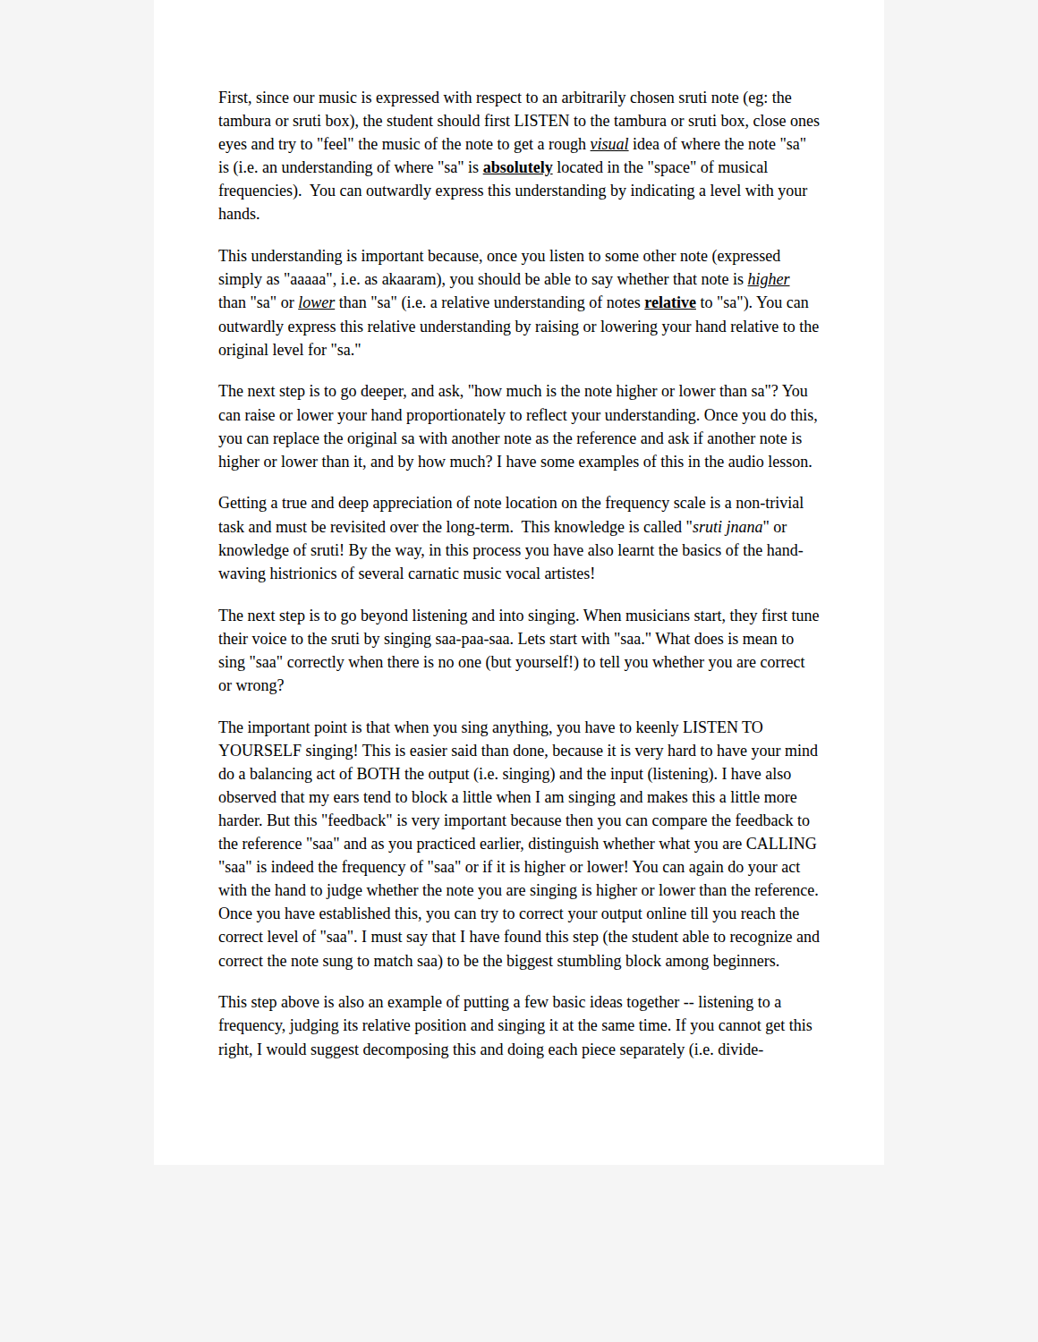First, since our music is expressed with respect to an arbitrarily chosen sruti note (eg: the tambura or sruti box), the student should first LISTEN to the tambura or sruti box, close ones eyes and try to "feel" the music of the note to get a rough visual idea of where the note "sa" is (i.e. an understanding of where "sa" is absolutely located in the "space" of musical frequencies). You can outwardly express this understanding by indicating a level with your hands.
This understanding is important because, once you listen to some other note (expressed simply as "aaaaa", i.e. as akaaram), you should be able to say whether that note is higher than "sa" or lower than "sa" (i.e. a relative understanding of notes relative to "sa"). You can outwardly express this relative understanding by raising or lowering your hand relative to the original level for "sa."
The next step is to go deeper, and ask, "how much is the note higher or lower than sa"? You can raise or lower your hand proportionately to reflect your understanding. Once you do this, you can replace the original sa with another note as the reference and ask if another note is higher or lower than it, and by how much? I have some examples of this in the audio lesson.
Getting a true and deep appreciation of note location on the frequency scale is a non-trivial task and must be revisited over the long-term. This knowledge is called "sruti jnana" or knowledge of sruti! By the way, in this process you have also learnt the basics of the hand-waving histrionics of several carnatic music vocal artistes!
The next step is to go beyond listening and into singing. When musicians start, they first tune their voice to the sruti by singing saa-paa-saa. Lets start with "saa." What does is mean to sing "saa" correctly when there is no one (but yourself!) to tell you whether you are correct or wrong?
The important point is that when you sing anything, you have to keenly LISTEN TO YOURSELF singing! This is easier said than done, because it is very hard to have your mind do a balancing act of BOTH the output (i.e. singing) and the input (listening). I have also observed that my ears tend to block a little when I am singing and makes this a little more harder. But this "feedback" is very important because then you can compare the feedback to the reference "saa" and as you practiced earlier, distinguish whether what you are CALLING "saa" is indeed the frequency of "saa" or if it is higher or lower! You can again do your act with the hand to judge whether the note you are singing is higher or lower than the reference. Once you have established this, you can try to correct your output online till you reach the correct level of "saa". I must say that I have found this step (the student able to recognize and correct the note sung to match saa) to be the biggest stumbling block among beginners.
This step above is also an example of putting a few basic ideas together -- listening to a frequency, judging its relative position and singing it at the same time. If you cannot get this right, I would suggest decomposing this and doing each piece separately (i.e. divide-